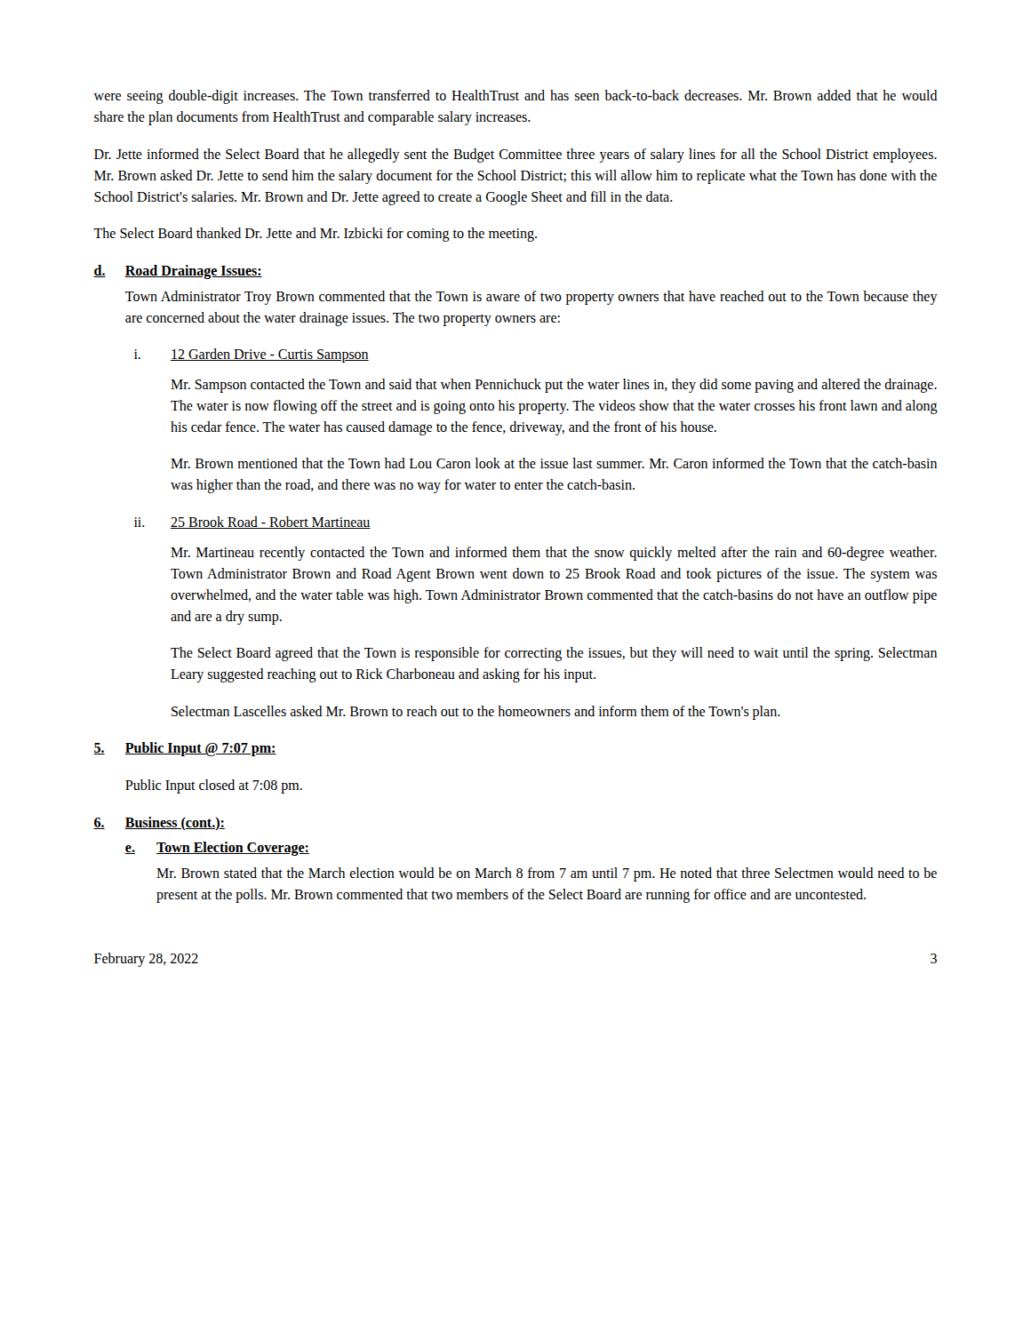were seeing double-digit increases. The Town transferred to HealthTrust and has seen back-to-back decreases. Mr. Brown added that he would share the plan documents from HealthTrust and comparable salary increases.
Dr. Jette informed the Select Board that he allegedly sent the Budget Committee three years of salary lines for all the School District employees. Mr. Brown asked Dr. Jette to send him the salary document for the School District; this will allow him to replicate what the Town has done with the School District's salaries. Mr. Brown and Dr. Jette agreed to create a Google Sheet and fill in the data.
The Select Board thanked Dr. Jette and Mr. Izbicki for coming to the meeting.
d.
Road Drainage Issues:
Town Administrator Troy Brown commented that the Town is aware of two property owners that have reached out to the Town because they are concerned about the water drainage issues. The two property owners are:
i. 12 Garden Drive - Curtis Sampson
Mr. Sampson contacted the Town and said that when Pennichuck put the water lines in, they did some paving and altered the drainage. The water is now flowing off the street and is going onto his property. The videos show that the water crosses his front lawn and along his cedar fence. The water has caused damage to the fence, driveway, and the front of his house.
Mr. Brown mentioned that the Town had Lou Caron look at the issue last summer. Mr. Caron informed the Town that the catch-basin was higher than the road, and there was no way for water to enter the catch-basin.
ii. 25 Brook Road - Robert Martineau
Mr. Martineau recently contacted the Town and informed them that the snow quickly melted after the rain and 60-degree weather. Town Administrator Brown and Road Agent Brown went down to 25 Brook Road and took pictures of the issue. The system was overwhelmed, and the water table was high. Town Administrator Brown commented that the catch-basins do not have an outflow pipe and are a dry sump.
The Select Board agreed that the Town is responsible for correcting the issues, but they will need to wait until the spring. Selectman Leary suggested reaching out to Rick Charboneau and asking for his input.
Selectman Lascelles asked Mr. Brown to reach out to the homeowners and inform them of the Town's plan.
5.
Public Input @ 7:07 pm:
Public Input closed at 7:08 pm.
6.
Business (cont.):
e.
Town Election Coverage:
Mr. Brown stated that the March election would be on March 8 from 7 am until 7 pm. He noted that three Selectmen would need to be present at the polls. Mr. Brown commented that two members of the Select Board are running for office and are uncontested.
February 28, 2022 3